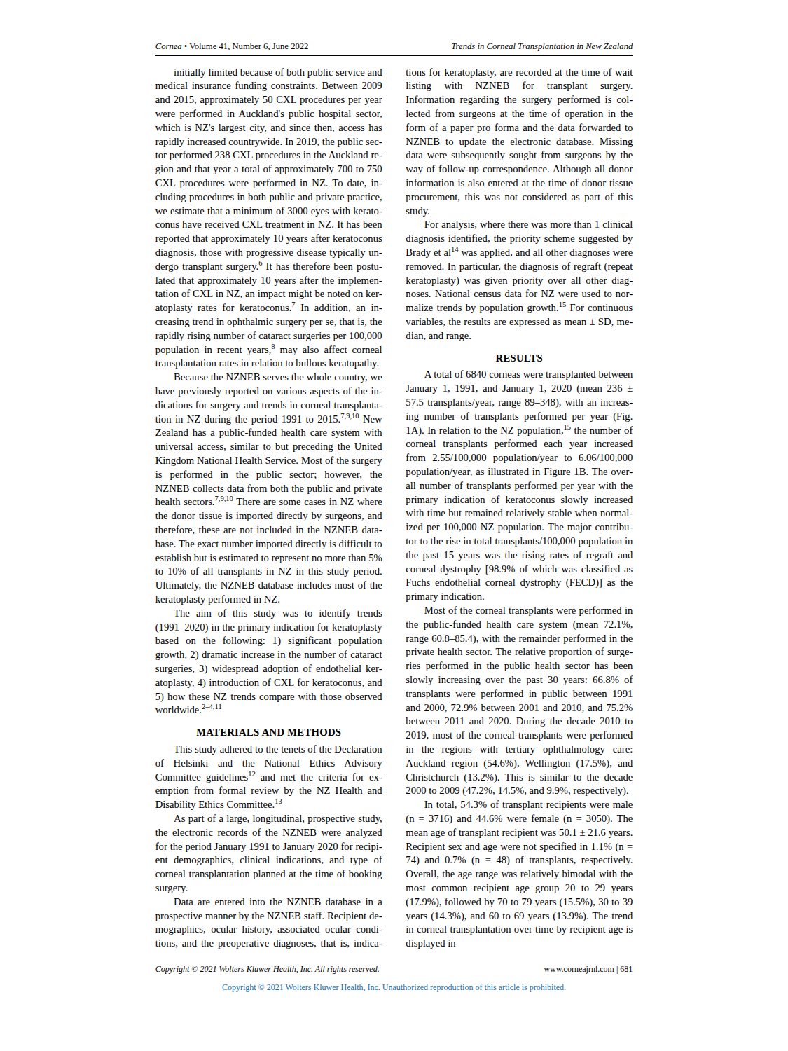Cornea • Volume 41, Number 6, June 2022
Trends in Corneal Transplantation in New Zealand
initially limited because of both public service and medical insurance funding constraints. Between 2009 and 2015, approximately 50 CXL procedures per year were performed in Auckland's public hospital sector, which is NZ's largest city, and since then, access has rapidly increased countrywide. In 2019, the public sector performed 238 CXL procedures in the Auckland region and that year a total of approximately 700 to 750 CXL procedures were performed in NZ. To date, including procedures in both public and private practice, we estimate that a minimum of 3000 eyes with keratoconus have received CXL treatment in NZ. It has been reported that approximately 10 years after keratoconus diagnosis, those with progressive disease typically undergo transplant surgery.6 It has therefore been postulated that approximately 10 years after the implementation of CXL in NZ, an impact might be noted on keratoplasty rates for keratoconus.7 In addition, an increasing trend in ophthalmic surgery per se, that is, the rapidly rising number of cataract surgeries per 100,000 population in recent years,8 may also affect corneal transplantation rates in relation to bullous keratopathy.
Because the NZNEB serves the whole country, we have previously reported on various aspects of the indications for surgery and trends in corneal transplantation in NZ during the period 1991 to 2015.7,9,10 New Zealand has a public-funded health care system with universal access, similar to but preceding the United Kingdom National Health Service. Most of the surgery is performed in the public sector; however, the NZNEB collects data from both the public and private health sectors.7,9,10 There are some cases in NZ where the donor tissue is imported directly by surgeons, and therefore, these are not included in the NZNEB database. The exact number imported directly is difficult to establish but is estimated to represent no more than 5% to 10% of all transplants in NZ in this study period. Ultimately, the NZNEB database includes most of the keratoplasty performed in NZ.
The aim of this study was to identify trends (1991–2020) in the primary indication for keratoplasty based on the following: 1) significant population growth, 2) dramatic increase in the number of cataract surgeries, 3) widespread adoption of endothelial keratoplasty, 4) introduction of CXL for keratoconus, and 5) how these NZ trends compare with those observed worldwide.2–4,11
Materials and Methods
This study adhered to the tenets of the Declaration of Helsinki and the National Ethics Advisory Committee guidelines12 and met the criteria for exemption from formal review by the NZ Health and Disability Ethics Committee.13
As part of a large, longitudinal, prospective study, the electronic records of the NZNEB were analyzed for the period January 1991 to January 2020 for recipient demographics, clinical indications, and type of corneal transplantation planned at the time of booking surgery.
Data are entered into the NZNEB database in a prospective manner by the NZNEB staff. Recipient demographics, ocular history, associated ocular conditions, and the preoperative diagnoses, that is, indications for keratoplasty, are recorded at the time of wait listing with NZNEB for transplant surgery. Information regarding the surgery performed is collected from surgeons at the time of operation in the form of a paper pro forma and the data forwarded to NZNEB to update the electronic database. Missing data were subsequently sought from surgeons by the way of follow-up correspondence. Although all donor information is also entered at the time of donor tissue procurement, this was not considered as part of this study.
For analysis, where there was more than 1 clinical diagnosis identified, the priority scheme suggested by Brady et al14 was applied, and all other diagnoses were removed. In particular, the diagnosis of regraft (repeat keratoplasty) was given priority over all other diagnoses. National census data for NZ were used to normalize trends by population growth.15 For continuous variables, the results are expressed as mean ± SD, median, and range.
Results
A total of 6840 corneas were transplanted between January 1, 1991, and January 1, 2020 (mean 236 ± 57.5 transplants/year, range 89–348), with an increasing number of transplants performed per year (Fig. 1A). In relation to the NZ population,15 the number of corneal transplants performed each year increased from 2.55/100,000 population/year to 6.06/100,000 population/year, as illustrated in Figure 1B. The overall number of transplants performed per year with the primary indication of keratoconus slowly increased with time but remained relatively stable when normalized per 100,000 NZ population. The major contributor to the rise in total transplants/100,000 population in the past 15 years was the rising rates of regraft and corneal dystrophy [98.9% of which was classified as Fuchs endothelial corneal dystrophy (FECD)] as the primary indication.
Most of the corneal transplants were performed in the public-funded health care system (mean 72.1%, range 60.8–85.4), with the remainder performed in the private health sector. The relative proportion of surgeries performed in the public health sector has been slowly increasing over the past 30 years: 66.8% of transplants were performed in public between 1991 and 2000, 72.9% between 2001 and 2010, and 75.2% between 2011 and 2020. During the decade 2010 to 2019, most of the corneal transplants were performed in the regions with tertiary ophthalmology care: Auckland region (54.6%), Wellington (17.5%), and Christchurch (13.2%). This is similar to the decade 2000 to 2009 (47.2%, 14.5%, and 9.9%, respectively).
In total, 54.3% of transplant recipients were male (n = 3716) and 44.6% were female (n = 3050). The mean age of transplant recipient was 50.1 ± 21.6 years. Recipient sex and age were not specified in 1.1% (n = 74) and 0.7% (n = 48) of transplants, respectively. Overall, the age range was relatively bimodal with the most common recipient age group 20 to 29 years (17.9%), followed by 70 to 79 years (15.5%), 30 to 39 years (14.3%), and 60 to 69 years (13.9%). The trend in corneal transplantation over time by recipient age is displayed in
Copyright © 2021 Wolters Kluwer Health, Inc. All rights reserved.
www.corneajrnl.com | 681
Copyright © 2021 Wolters Kluwer Health, Inc. Unauthorized reproduction of this article is prohibited.